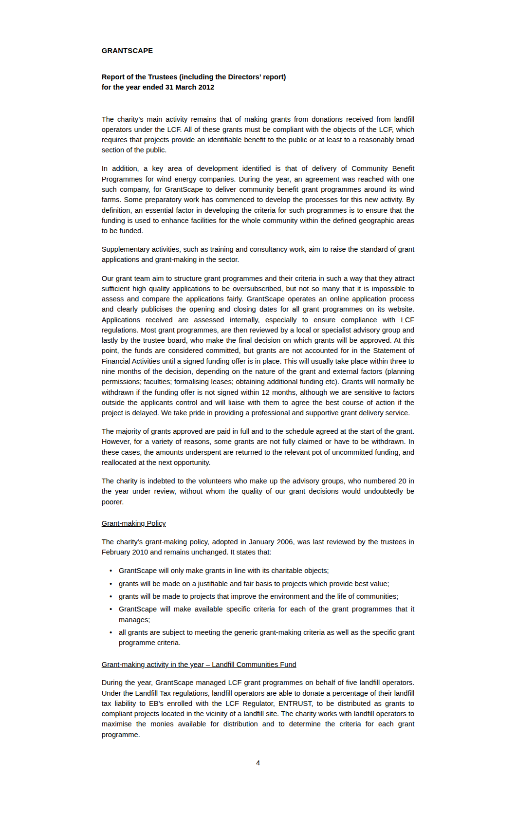GRANTSCAPE
Report of the Trustees (including the Directors’ report)
for the year ended 31 March 2012
The charity’s main activity remains that of making grants from donations received from landfill operators under the LCF. All of these grants must be compliant with the objects of the LCF, which requires that projects provide an identifiable benefit to the public or at least to a reasonably broad section of the public.
In addition, a key area of development identified is that of delivery of Community Benefit Programmes for wind energy companies. During the year, an agreement was reached with one such company, for GrantScape to deliver community benefit grant programmes around its wind farms. Some preparatory work has commenced to develop the processes for this new activity. By definition, an essential factor in developing the criteria for such programmes is to ensure that the funding is used to enhance facilities for the whole community within the defined geographic areas to be funded.
Supplementary activities, such as training and consultancy work, aim to raise the standard of grant applications and grant-making in the sector.
Our grant team aim to structure grant programmes and their criteria in such a way that they attract sufficient high quality applications to be oversubscribed, but not so many that it is impossible to assess and compare the applications fairly. GrantScape operates an online application process and clearly publicises the opening and closing dates for all grant programmes on its website. Applications received are assessed internally, especially to ensure compliance with LCF regulations. Most grant programmes, are then reviewed by a local or specialist advisory group and lastly by the trustee board, who make the final decision on which grants will be approved. At this point, the funds are considered committed, but grants are not accounted for in the Statement of Financial Activities until a signed funding offer is in place. This will usually take place within three to nine months of the decision, depending on the nature of the grant and external factors (planning permissions; faculties; formalising leases; obtaining additional funding etc). Grants will normally be withdrawn if the funding offer is not signed within 12 months, although we are sensitive to factors outside the applicants control and will liaise with them to agree the best course of action if the project is delayed. We take pride in providing a professional and supportive grant delivery service.
The majority of grants approved are paid in full and to the schedule agreed at the start of the grant. However, for a variety of reasons, some grants are not fully claimed or have to be withdrawn. In these cases, the amounts underspent are returned to the relevant pot of uncommitted funding, and reallocated at the next opportunity.
The charity is indebted to the volunteers who make up the advisory groups, who numbered 20 in the year under review, without whom the quality of our grant decisions would undoubtedly be poorer.
Grant-making Policy
The charity’s grant-making policy, adopted in January 2006, was last reviewed by the trustees in February 2010 and remains unchanged. It states that:
GrantScape will only make grants in line with its charitable objects;
grants will be made on a justifiable and fair basis to projects which provide best value;
grants will be made to projects that improve the environment and the life of communities;
GrantScape will make available specific criteria for each of the grant programmes that it manages;
all grants are subject to meeting the generic grant-making criteria as well as the specific grant programme criteria.
Grant-making activity in the year – Landfill Communities Fund
During the year, GrantScape managed LCF grant programmes on behalf of five landfill operators. Under the Landfill Tax regulations, landfill operators are able to donate a percentage of their landfill tax liability to EB’s enrolled with the LCF Regulator, ENTRUST, to be distributed as grants to compliant projects located in the vicinity of a landfill site. The charity works with landfill operators to maximise the monies available for distribution and to determine the criteria for each grant programme.
4